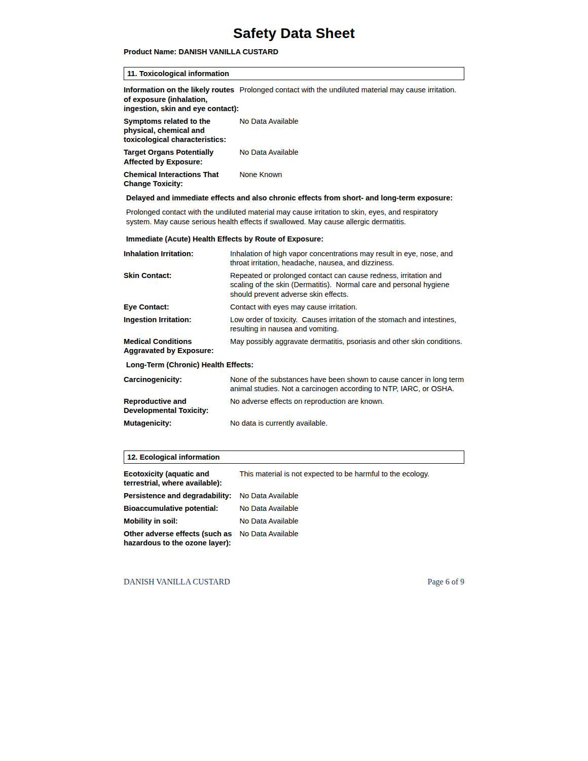Safety Data Sheet
Product Name: DANISH VANILLA CUSTARD
11. Toxicological information
| Information on the likely routes of exposure (inhalation, ingestion, skin and eye contact): | Prolonged contact with the undiluted material may cause irritation. |
| Symptoms related to the physical, chemical and toxicological characteristics: | No Data Available |
| Target Organs Potentially Affected by Exposure: | No Data Available |
| Chemical Interactions That Change Toxicity: | None Known |
Delayed and immediate effects and also chronic effects from short- and long-term exposure:
Prolonged contact with the undiluted material may cause irritation to skin, eyes, and respiratory system. May cause serious health effects if swallowed. May cause allergic dermatitis.
Immediate (Acute) Health Effects by Route of Exposure:
| Inhalation Irritation: | Inhalation of high vapor concentrations may result in eye, nose, and throat irritation, headache, nausea, and dizziness. |
| Skin Contact: | Repeated or prolonged contact can cause redness, irritation and scaling of the skin (Dermatitis). Normal care and personal hygiene should prevent adverse skin effects. |
| Eye Contact: | Contact with eyes may cause irritation. |
| Ingestion Irritation: | Low order of toxicity. Causes irritation of the stomach and intestines, resulting in nausea and vomiting. |
| Medical Conditions Aggravated by Exposure: | May possibly aggravate dermatitis, psoriasis and other skin conditions. |
Long-Term (Chronic) Health Effects:
| Carcinogenicity: | None of the substances have been shown to cause cancer in long term animal studies. Not a carcinogen according to NTP, IARC, or OSHA. |
| Reproductive and Developmental Toxicity: | No adverse effects on reproduction are known. |
| Mutagenicity: | No data is currently available. |
12. Ecological information
| Ecotoxicity (aquatic and terrestrial, where available): | This material is not expected to be harmful to the ecology. |
| Persistence and degradability: | No Data Available |
| Bioaccumulative potential: | No Data Available |
| Mobility in soil: | No Data Available |
| Other adverse effects (such as hazardous to the ozone layer): | No Data Available |
DANISH VANILLA CUSTARD
Page 6 of 9